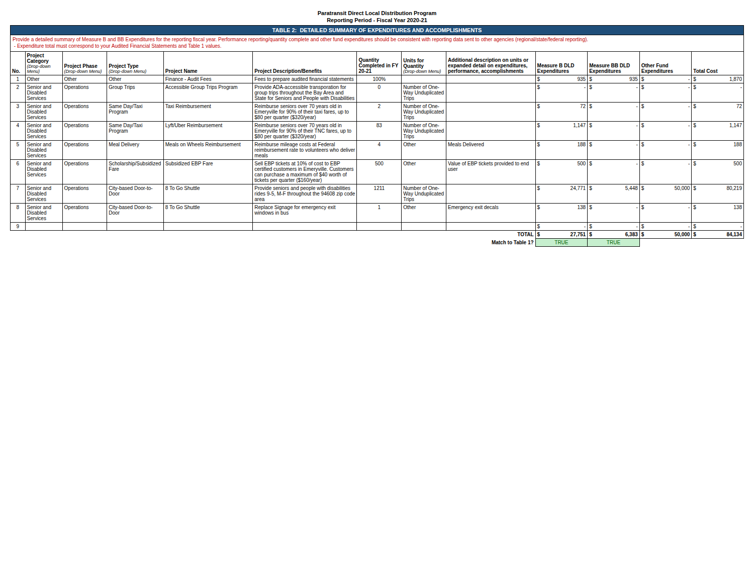Paratransit Direct Local Distribution Program
Reporting Period - Fiscal Year 2020-21
TABLE 2: DETAILED SUMMARY OF EXPENDITURES AND ACCOMPLISHMENTS
Provide a detailed summary of Measure B and BB Expenditures for the reporting fiscal year. Performance reporting/quantity complete and other fund expenditures should be consistent with reporting data sent to other agencies (regional/state/federal reporting).
- Expenditure total must correspond to your Audited Financial Statements and Table 1 values.
| No. | Project Category (Drop-down Menu) | Project Phase (Drop-down Menu) | Project Type (Drop-down Menu) | Project Name | Project Description/Benefits | Quantity Completed in FY 20-21 | Units for Quantity (Drop-down Menu) | Additional description on units or expanded detail on expenditures, performance, accomplishments | Measure B DLD Expenditures | Measure BB DLD Expenditures | Other Fund Expenditures | Total Cost |
| --- | --- | --- | --- | --- | --- | --- | --- | --- | --- | --- | --- | --- |
| 1 | Other | Other | Other | Finance - Audit Fees | Fees to prepare audited financial statements | 100% | | | $ 935 | $ 935 | $ - | $ 1,870 |
| 2 | Senior and Disabled Services | Operations | Group Trips | Accessible Group Trips Program | Provide ADA-accessible transporation for group trips throughout the Bay Area and State for Seniors and People with Disabilities | 0 | Number of One-Way Unduplicated Trips | | $ - | $ - | $ - | $ - |
| 3 | Senior and Disabled Services | Operations | Same Day/Taxi Program | Taxi Reimbursement | Reimburse seniors over 70 years old in Emeryville for 90% of their taxi fares, up to $80 per quarter ($320/year) | 2 | Number of One-Way Unduplicated Trips | | $ 72 | $ - | $ - | $ 72 |
| 4 | Senior and Disabled Services | Operations | Same Day/Taxi Program | Lyft/Uber Reimbursement | Reimburse seniors over 70 years old in Emeryville for 90% of their TNC fares, up to $80 per quarter ($320/year) | 83 | Number of One-Way Unduplicated Trips | | $ 1,147 | $ - | $ - | $ 1,147 |
| 5 | Senior and Disabled Services | Operations | Meal Delivery | Meals on Wheels Reimbursement | Reimburse mileage costs at Federal reimbursement rate to volunteers who deliver meals | 4 | Other | Meals Delivered | $ 188 | $ - | $ - | $ 188 |
| 6 | Senior and Disabled Services | Operations | Scholarship/Subsidized Fare | Subsidized EBP Fare | Sell EBP tickets at 10% of cost to EBP certified customers in Emeryville. Customers can purchase a maximum of $40 worth of tickets per quarter ($160/year) | 500 | Other | Value of EBP tickets provided to end user | $ 500 | $ - | $ - | $ 500 |
| 7 | Senior and Disabled Services | Operations | City-based Door-to-Door | 8 To Go Shuttle | Provide seniors and people with disabilities rides 9-5, M-F throughout the 94608 zip code area | 1211 | Number of One-Way Unduplicated Trips | | $ 24,771 | $ 5,448 | $ 50,000 | $ 80,219 |
| 8 | Senior and Disabled Services | Operations | City-based Door-to-Door | 8 To Go Shuttle | Replace Signage for emergency exit windows in bus | 1 | Other | Emergency exit decals | $ 138 | $ - | $ - | $ 138 |
| 9 | | | | | | | | | $ - | $ - | $ - | $ - |
| | TOTAL | $ 27,751 | $ 6,383 | $ 50,000 | $ 84,134 |
| | Match to Table 1? | TRUE | TRUE | | |